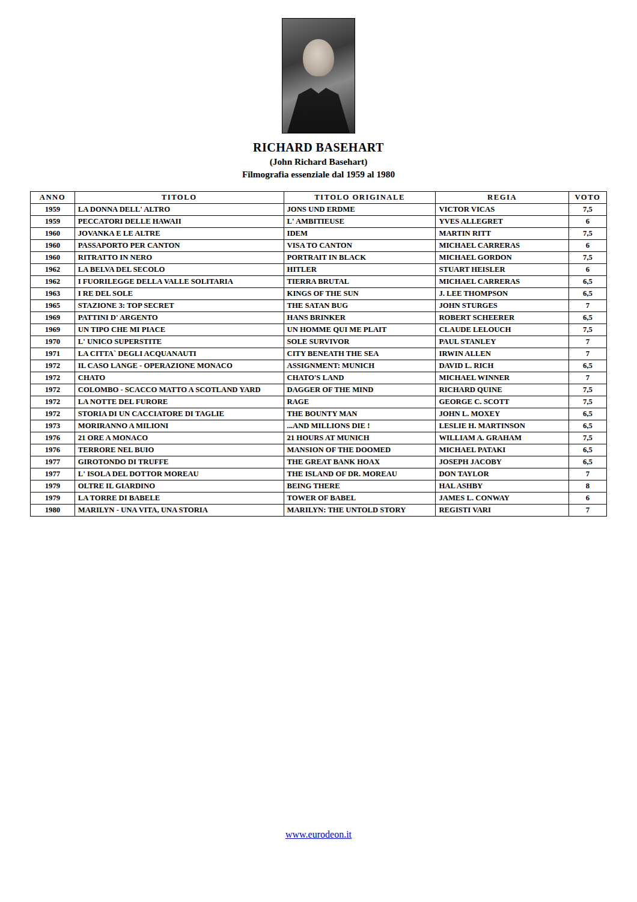RICHARD BASEHART
(John Richard Basehart)
Filmografia essenziale dal 1959 al 1980
| ANNO | TITOLO | TITOLO ORIGINALE | REGIA | VOTO |
| --- | --- | --- | --- | --- |
| 1959 | LA DONNA DELL' ALTRO | JONS UND ERDME | VICTOR VICAS | 7,5 |
| 1959 | PECCATORI DELLE HAWAII | L' AMBITIEUSE | YVES ALLEGRET | 6 |
| 1960 | JOVANKA E LE ALTRE | IDEM | MARTIN RITT | 7,5 |
| 1960 | PASSAPORTO PER CANTON | VISA TO CANTON | MICHAEL CARRERAS | 6 |
| 1960 | RITRATTO IN NERO | PORTRAIT IN BLACK | MICHAEL GORDON | 7,5 |
| 1962 | LA BELVA DEL SECOLO | HITLER | STUART HEISLER | 6 |
| 1962 | I FUORILEGGE DELLA VALLE SOLITARIA | TIERRA BRUTAL | MICHAEL CARRERAS | 6,5 |
| 1963 | I RE DEL SOLE | KINGS OF THE SUN | J. LEE THOMPSON | 6,5 |
| 1965 | STAZIONE 3: TOP SECRET | THE SATAN BUG | JOHN STURGES | 7 |
| 1969 | PATTINI D' ARGENTO | HANS BRINKER | ROBERT SCHEERER | 6,5 |
| 1969 | UN TIPO CHE MI PIACE | UN HOMME QUI ME PLAIT | CLAUDE LELOUCH | 7,5 |
| 1970 | L' UNICO SUPERSTITE | SOLE SURVIVOR | PAUL STANLEY | 7 |
| 1971 | LA CITTA` DEGLI ACQUANAUTI | CITY BENEATH THE SEA | IRWIN ALLEN | 7 |
| 1972 | IL CASO LANGE - OPERAZIONE MONACO | ASSIGNMENT: MUNICH | DAVID L. RICH | 6,5 |
| 1972 | CHATO | CHATO'S LAND | MICHAEL WINNER | 7 |
| 1972 | COLOMBO - SCACCO MATTO A SCOTLAND YARD | DAGGER OF THE MIND | RICHARD QUINE | 7,5 |
| 1972 | LA NOTTE DEL FURORE | RAGE | GEORGE C. SCOTT | 7,5 |
| 1972 | STORIA DI UN CACCIATORE DI TAGLIE | THE BOUNTY MAN | JOHN L. MOXEY | 6,5 |
| 1973 | MORIRANNO A MILIONI | ...AND MILLIONS DIE ! | LESLIE H. MARTINSON | 6,5 |
| 1976 | 21 ORE A MONACO | 21 HOURS AT MUNICH | WILLIAM A. GRAHAM | 7,5 |
| 1976 | TERRORE NEL BUIO | MANSION OF THE DOOMED | MICHAEL PATAKI | 6,5 |
| 1977 | GIROTONDO DI TRUFFE | THE GREAT BANK HOAX | JOSEPH JACOBY | 6,5 |
| 1977 | L' ISOLA DEL DOTTOR MOREAU | THE ISLAND OF DR. MOREAU | DON TAYLOR | 7 |
| 1979 | OLTRE IL GIARDINO | BEING THERE | HAL ASHBY | 8 |
| 1979 | LA TORRE DI BABELE | TOWER OF BABEL | JAMES L. CONWAY | 6 |
| 1980 | MARILYN - UNA VITA, UNA STORIA | MARILYN: THE UNTOLD STORY | REGISTI VARI | 7 |
www.eurodeon.it